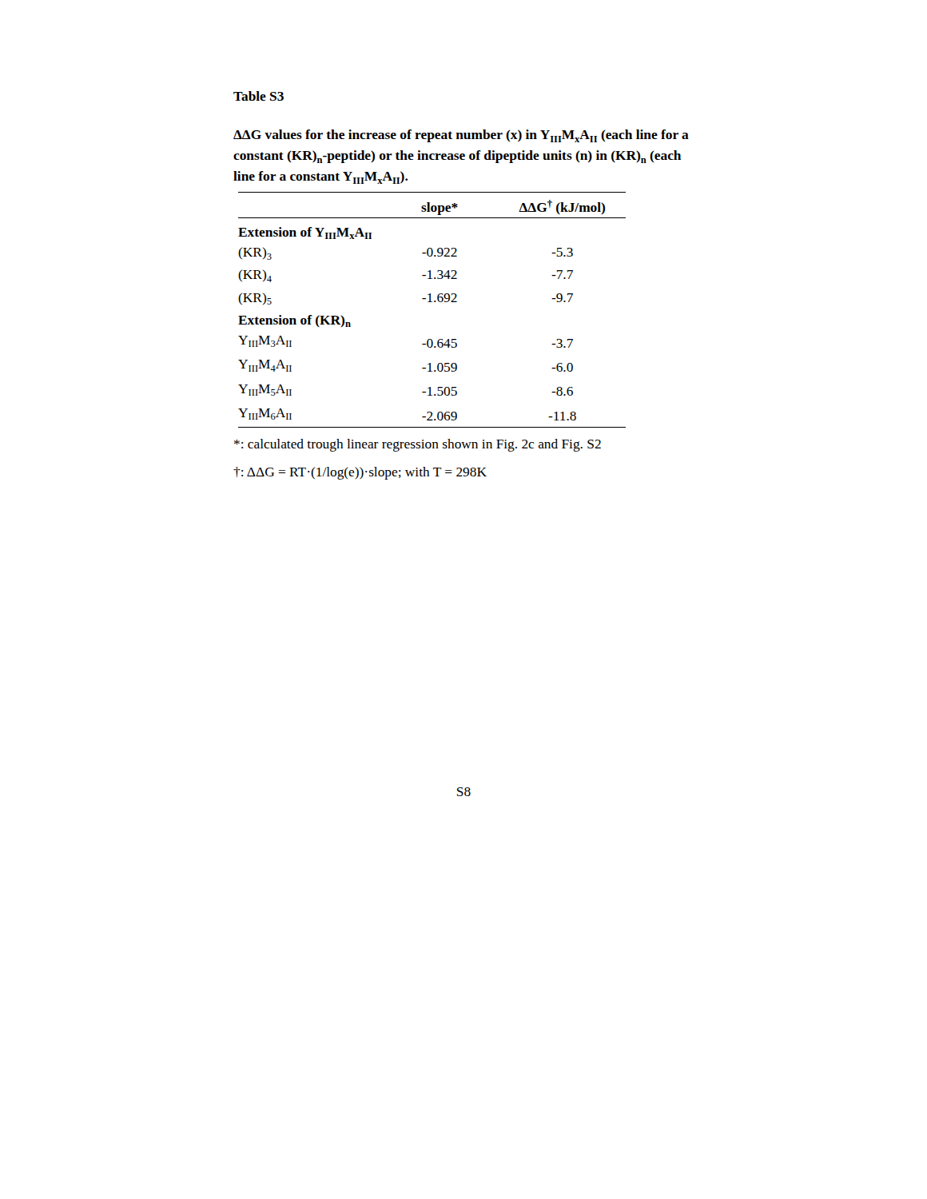Table S3
ΔΔG values for the increase of repeat number (x) in YIIIMxAII (each line for a constant (KR)n-peptide) or the increase of dipeptide units (n) in (KR)n (each line for a constant YIIIMxAII).
| | slope* | ΔΔG † (kJ/mol) |
| Extension of Y III M x A II |
| (KR) 3 | -0.922 | -5.3 |
| (KR) 4 | -1.342 | -7.7 |
| (KR) 5 | -1.692 | -9.7 |
| Extension of (KR) n |
| Y III M 3 A II | -0.645 | -3.7 |
| Y III M 4 A II | -1.059 | -6.0 |
| Y III M 5 A II | -1.505 | -8.6 |
| Y III M 6 A II | -2.069 | -11.8 |
*: calculated trough linear regression shown in Fig. 2c and Fig. S2
†: ΔΔG = RT·(1/log(e))·slope; with T = 298K
S8